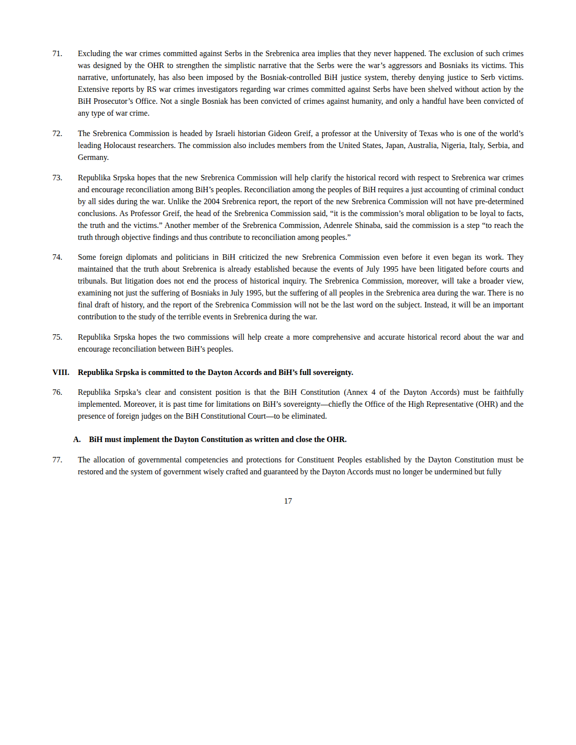71. Excluding the war crimes committed against Serbs in the Srebrenica area implies that they never happened. The exclusion of such crimes was designed by the OHR to strengthen the simplistic narrative that the Serbs were the war’s aggressors and Bosniaks its victims. This narrative, unfortunately, has also been imposed by the Bosniak-controlled BiH justice system, thereby denying justice to Serb victims. Extensive reports by RS war crimes investigators regarding war crimes committed against Serbs have been shelved without action by the BiH Prosecutor’s Office. Not a single Bosniak has been convicted of crimes against humanity, and only a handful have been convicted of any type of war crime.
72. The Srebrenica Commission is headed by Israeli historian Gideon Greif, a professor at the University of Texas who is one of the world’s leading Holocaust researchers. The commission also includes members from the United States, Japan, Australia, Nigeria, Italy, Serbia, and Germany.
73. Republika Srpska hopes that the new Srebrenica Commission will help clarify the historical record with respect to Srebrenica war crimes and encourage reconciliation among BiH’s peoples. Reconciliation among the peoples of BiH requires a just accounting of criminal conduct by all sides during the war. Unlike the 2004 Srebrenica report, the report of the new Srebrenica Commission will not have pre-determined conclusions. As Professor Greif, the head of the Srebrenica Commission said, “it is the commission’s moral obligation to be loyal to facts, the truth and the victims.” Another member of the Srebrenica Commission, Adenrele Shinaba, said the commission is a step “to reach the truth through objective findings and thus contribute to reconciliation among peoples.”
74. Some foreign diplomats and politicians in BiH criticized the new Srebrenica Commission even before it even began its work. They maintained that the truth about Srebrenica is already established because the events of July 1995 have been litigated before courts and tribunals. But litigation does not end the process of historical inquiry. The Srebrenica Commission, moreover, will take a broader view, examining not just the suffering of Bosniaks in July 1995, but the suffering of all peoples in the Srebrenica area during the war. There is no final draft of history, and the report of the Srebrenica Commission will not be the last word on the subject. Instead, it will be an important contribution to the study of the terrible events in Srebrenica during the war.
75. Republika Srpska hopes the two commissions will help create a more comprehensive and accurate historical record about the war and encourage reconciliation between BiH’s peoples.
VIII. Republika Srpska is committed to the Dayton Accords and BiH’s full sovereignty.
76. Republika Srpska’s clear and consistent position is that the BiH Constitution (Annex 4 of the Dayton Accords) must be faithfully implemented. Moreover, it is past time for limitations on BiH’s sovereignty—chiefly the Office of the High Representative (OHR) and the presence of foreign judges on the BiH Constitutional Court—to be eliminated.
A. BiH must implement the Dayton Constitution as written and close the OHR.
77. The allocation of governmental competencies and protections for Constituent Peoples established by the Dayton Constitution must be restored and the system of government wisely crafted and guaranteed by the Dayton Accords must no longer be undermined but fully
17